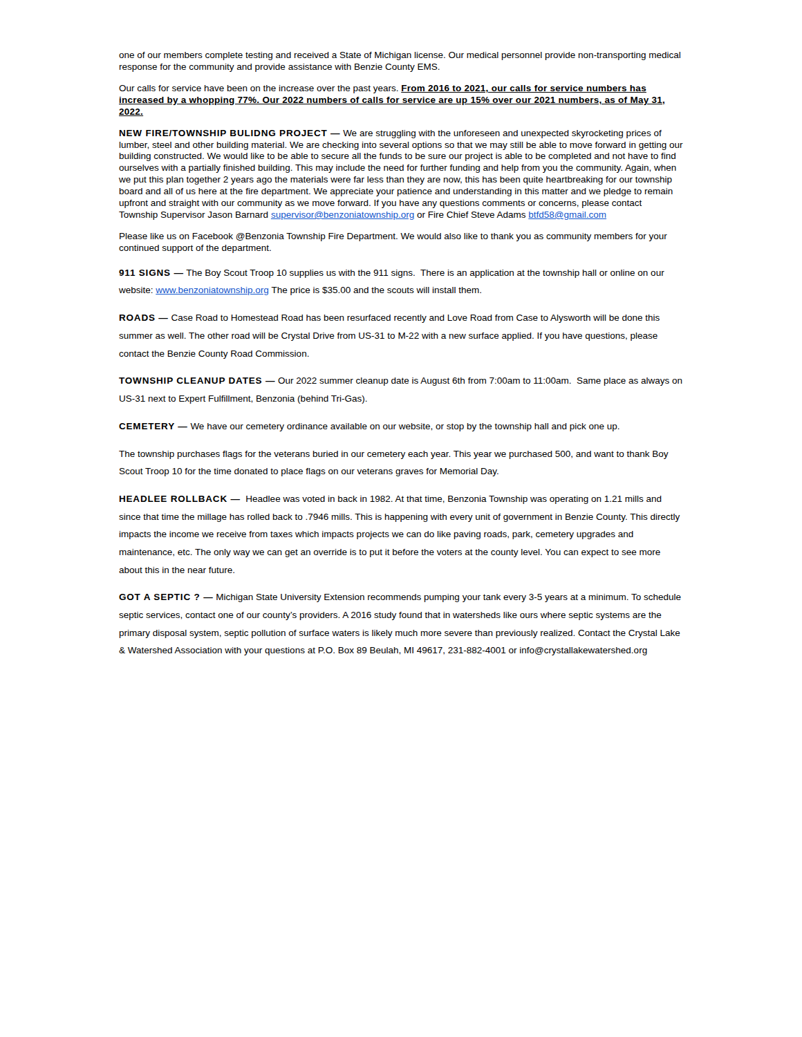one of our members complete testing and received a State of Michigan license. Our medical personnel provide non-transporting medical response for the community and provide assistance with Benzie County EMS.
Our calls for service have been on the increase over the past years. From 2016 to 2021, our calls for service numbers has increased by a whopping 77%. Our 2022 numbers of calls for service are up 15% over our 2021 numbers, as of May 31, 2022.
NEW FIRE/TOWNSHIP BULIDNG PROJECT — We are struggling with the unforeseen and unexpected skyrocketing prices of lumber, steel and other building material. We are checking into several options so that we may still be able to move forward in getting our building constructed. We would like to be able to secure all the funds to be sure our project is able to be completed and not have to find ourselves with a partially finished building. This may include the need for further funding and help from you the community. Again, when we put this plan together 2 years ago the materials were far less than they are now, this has been quite heartbreaking for our township board and all of us here at the fire department. We appreciate your patience and understanding in this matter and we pledge to remain upfront and straight with our community as we move forward. If you have any questions comments or concerns, please contact Township Supervisor Jason Barnard supervisor@benzoniatownship.org or Fire Chief Steve Adams btfd58@gmail.com
Please like us on Facebook @Benzonia Township Fire Department. We would also like to thank you as community members for your continued support of the department.
911 SIGNS — The Boy Scout Troop 10 supplies us with the 911 signs. There is an application at the township hall or online on our website: www.benzoniatownship.org The price is $35.00 and the scouts will install them.
ROADS — Case Road to Homestead Road has been resurfaced recently and Love Road from Case to Alysworth will be done this summer as well. The other road will be Crystal Drive from US-31 to M-22 with a new surface applied. If you have questions, please contact the Benzie County Road Commission.
TOWNSHIP CLEANUP DATES — Our 2022 summer cleanup date is August 6th from 7:00am to 11:00am. Same place as always on US-31 next to Expert Fulfillment, Benzonia (behind Tri-Gas).
CEMETERY — We have our cemetery ordinance available on our website, or stop by the township hall and pick one up.
The township purchases flags for the veterans buried in our cemetery each year. This year we purchased 500, and want to thank Boy Scout Troop 10 for the time donated to place flags on our veterans graves for Memorial Day.
HEADLEE ROLLBACK — Headlee was voted in back in 1982. At that time, Benzonia Township was operating on 1.21 mills and since that time the millage has rolled back to .7946 mills. This is happening with every unit of government in Benzie County. This directly impacts the income we receive from taxes which impacts projects we can do like paving roads, park, cemetery upgrades and maintenance, etc. The only way we can get an override is to put it before the voters at the county level. You can expect to see more about this in the near future.
GOT A SEPTIC ? — Michigan State University Extension recommends pumping your tank every 3-5 years at a minimum. To schedule septic services, contact one of our county’s providers. A 2016 study found that in watersheds like ours where septic systems are the primary disposal system, septic pollution of surface waters is likely much more severe than previously realized. Contact the Crystal Lake & Watershed Association with your questions at P.O. Box 89 Beulah, MI 49617, 231-882-4001 or info@crystallakewatershed.org